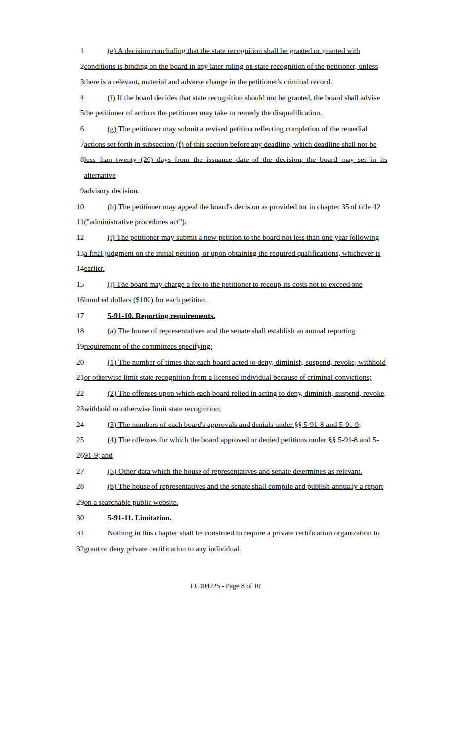| 1 | (e) A decision concluding that the state recognition shall be granted or granted with |
| 2 | conditions is binding on the board in any later ruling on state recognition of the petitioner, unless |
| 3 | there is a relevant, material and adverse change in the petitioner's criminal record. |
| 4 | (f) If the board decides that state recognition should not be granted, the board shall advise |
| 5 | the petitioner of actions the petitioner may take to remedy the disqualification. |
| 6 | (g) The petitioner may submit a revised petition reflecting completion of the remedial |
| 7 | actions set forth in subsection (f) of this section before any deadline, which deadline shall not be |
| 8 | less than twenty (20) days from the issuance date of the decision, the board may set in its alternative |
| 9 | advisory decision. |
| 10 | (h) The petitioner may appeal the board's decision as provided for in chapter 35 of title 42 |
| 11 | ("administrative procedures act"). |
| 12 | (i) The petitioner may submit a new petition to the board not less than one year following |
| 13 | a final judgment on the initial petition, or upon obtaining the required qualifications, whichever is |
| 14 | earlier. |
| 15 | (j) The board may charge a fee to the petitioner to recoup its costs not to exceed one |
| 16 | hundred dollars ($100) for each petition. |
| 17 | 5-91-10. Reporting requirements. |
| 18 | (a) The house of representatives and the senate shall establish an annual reporting |
| 19 | requirement of the committees specifying: |
| 20 | (1) The number of times that each board acted to deny, diminish, suspend, revoke, withhold |
| 21 | or otherwise limit state recognition from a licensed individual because of criminal convictions; |
| 22 | (2) The offenses upon which each board relied in acting to deny, diminish, suspend, revoke, |
| 23 | withhold or otherwise limit state recognition; |
| 24 | (3) The numbers of each board's approvals and denials under §§ 5-91-8 and 5-91-9; |
| 25 | (4) The offenses for which the board approved or denied petitions under §§ 5-91-8 and 5- |
| 26 | 91-9; and |
| 27 | (5) Other data which the house of representatives and senate determines as relevant. |
| 28 | (b) The house of representatives and the senate shall compile and publish annually a report |
| 29 | on a searchable public website. |
| 30 | 5-91-11. Limitation. |
| 31 | Nothing in this chapter shall be construed to require a private certification organization to |
| 32 | grant or deny private certification to any individual. |
LC004225 - Page 8 of 10